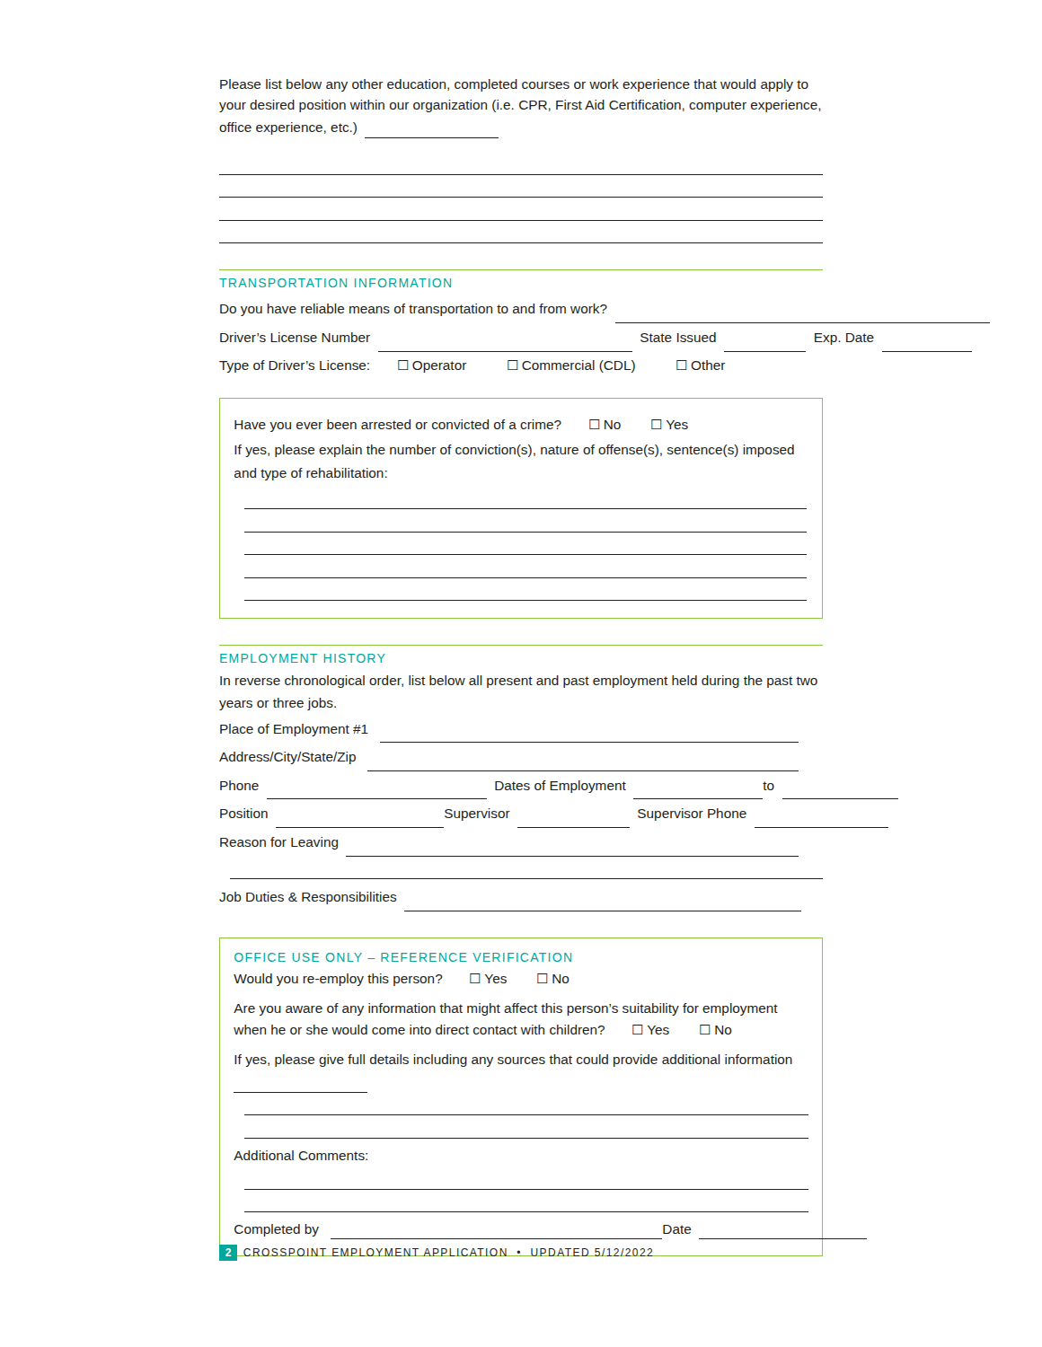Please list below any other education, completed courses or work experience that would apply to your desired position within our organization (i.e. CPR, First Aid Certification, computer experience, office experience, etc.)
Transportation Information
Do you have reliable means of transportation to and from work?
Driver’s License Number State Issued Exp. Date
Type of Driver’s License: ☐Operator ☐Commercial (CDL) ☐Other
Have you ever been arrested or convicted of a crime? ☐No ☐Yes
If yes, please explain the number of conviction(s), nature of offense(s), sentence(s) imposed and type of rehabilitation:
Employment History
In reverse chronological order, list below all present and past employment held during the past two years or three jobs.
Place of Employment #1
Address/City/State/Zip
Phone Dates of Employment to
Position Supervisor Supervisor Phone
Reason for Leaving
Job Duties & Responsibilities
Office Use Only – Reference Verification
Would you re-employ this person? ☐Yes ☐No
Are you aware of any information that might affect this person’s suitability for employment when he or she would come into direct contact with children? ☐Yes ☐No
If yes, please give full details including any sources that could provide additional information
Additional Comments:
Completed by Date
2 Crosspoint Employment Application • Updated 5/12/2022